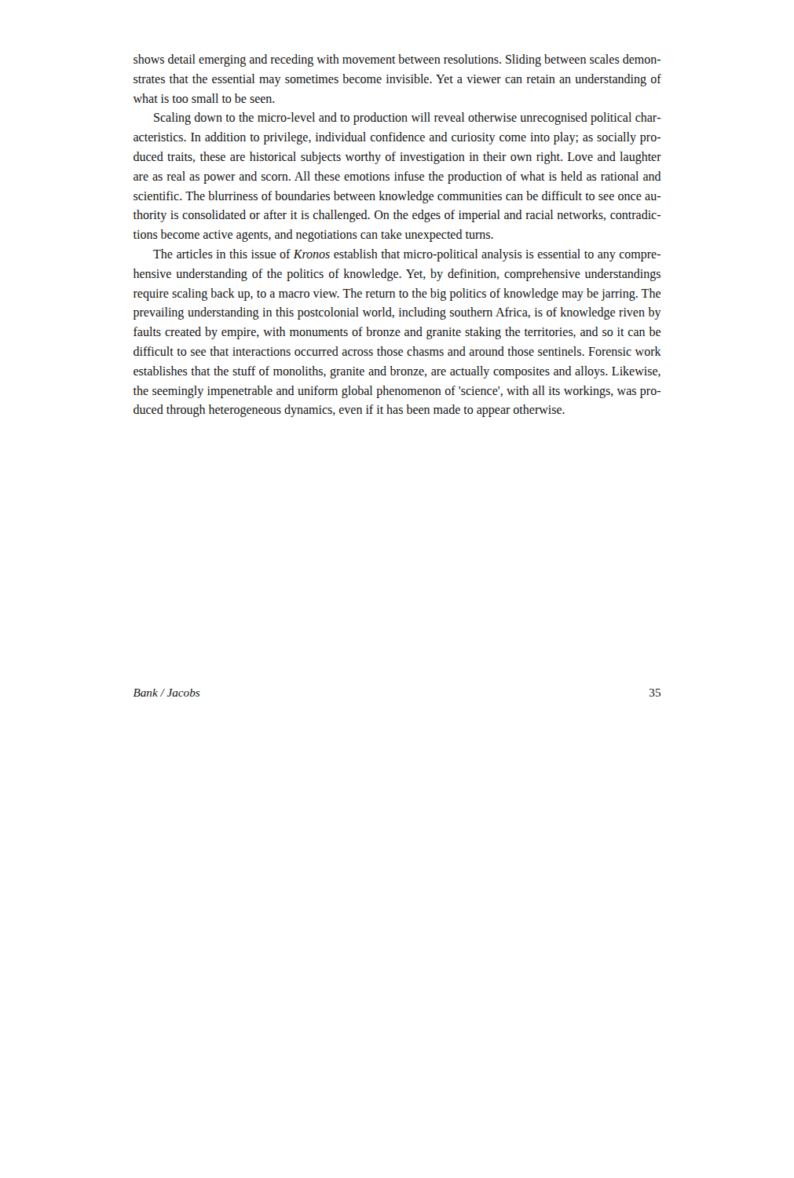shows detail emerging and receding with movement between resolutions. Sliding between scales demonstrates that the essential may sometimes become invisible. Yet a viewer can retain an understanding of what is too small to be seen.
Scaling down to the micro-level and to production will reveal otherwise unrecognised political characteristics. In addition to privilege, individual confidence and curiosity come into play; as socially produced traits, these are historical subjects worthy of investigation in their own right. Love and laughter are as real as power and scorn. All these emotions infuse the production of what is held as rational and scientific. The blurriness of boundaries between knowledge communities can be difficult to see once authority is consolidated or after it is challenged. On the edges of imperial and racial networks, contradictions become active agents, and negotiations can take unexpected turns.
The articles in this issue of Kronos establish that micro-political analysis is essential to any comprehensive understanding of the politics of knowledge. Yet, by definition, comprehensive understandings require scaling back up, to a macro view. The return to the big politics of knowledge may be jarring. The prevailing understanding in this postcolonial world, including southern Africa, is of knowledge riven by faults created by empire, with monuments of bronze and granite staking the territories, and so it can be difficult to see that interactions occurred across those chasms and around those sentinels. Forensic work establishes that the stuff of monoliths, granite and bronze, are actually composites and alloys. Likewise, the seemingly impenetrable and uniform global phenomenon of 'science', with all its workings, was produced through heterogeneous dynamics, even if it has been made to appear otherwise.
Bank / Jacobs 35